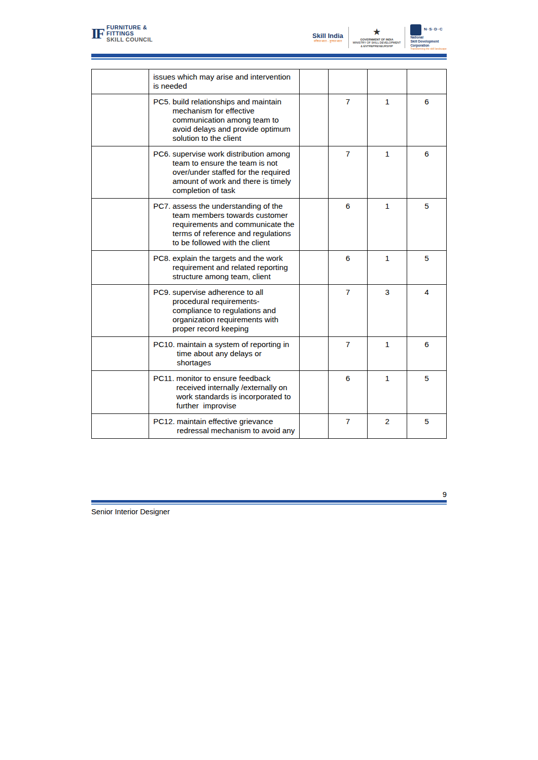IF
FURNITURE &
FITTINGS
SKILL COUNCIL
Skill India
कौशल भारत - कुशल भारत
★
GOVERNMENT OF INDIA
MINISTRY OF SKILL DEVELOPMENT
& ENTREPRENEURSHIP
N·S·D·C
National
Skill Development
Corporation
Transforming the skill landscape
| | issues which may arise and intervention is needed | | | | |
| | PC5. build relationships and maintain mechanism for effective communication among team to avoid delays and provide optimum solution to the client | | 7 | 1 | 6 |
| | PC6. supervise work distribution among team to ensure the team is not over/under staffed for the required amount of work and there is timely completion of task | | 7 | 1 | 6 |
| | PC7. assess the understanding of the team members towards customer requirements and communicate the terms of reference and regulations to be followed with the client | | 6 | 1 | 5 |
| | PC8. explain the targets and the work requirement and related reporting structure among team, client | | 6 | 1 | 5 |
| | PC9. supervise adherence to all procedural requirements- compliance to regulations and organization requirements with proper record keeping | | 7 | 3 | 4 |
| | PC10. maintain a system of reporting in time about any delays or shortages | | 7 | 1 | 6 |
| | PC11. monitor to ensure feedback received internally /externally on work standards is incorporated to further improvise | | 6 | 1 | 5 |
| | PC12. maintain effective grievance redressal mechanism to avoid any | | 7 | 2 | 5 |
9
Senior Interior Designer